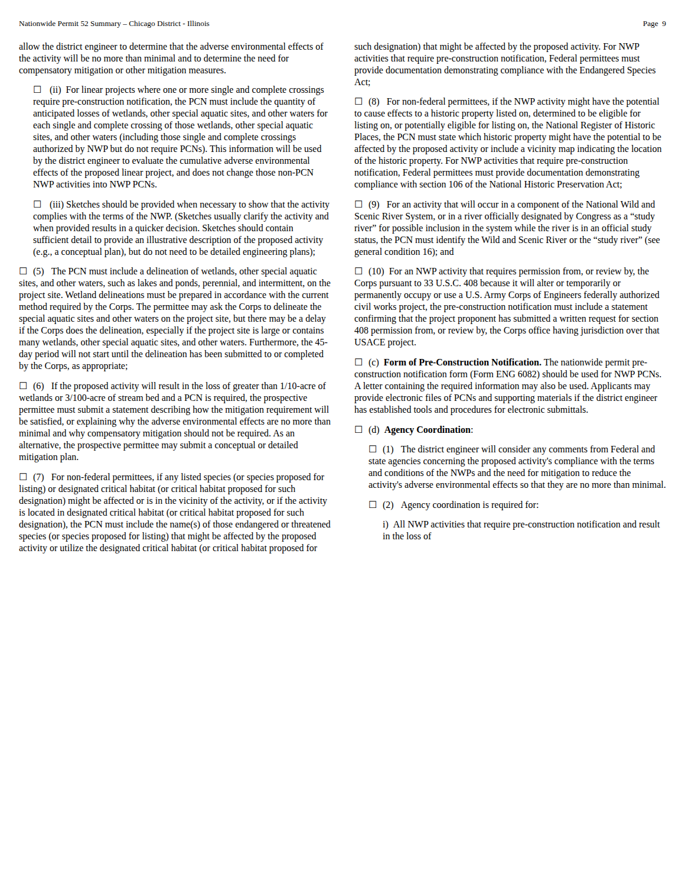Nationwide Permit 52 Summary – Chicago District - Illinois Page 9
allow the district engineer to determine that the adverse environmental effects of the activity will be no more than minimal and to determine the need for compensatory mitigation or other mitigation measures.
(ii) For linear projects where one or more single and complete crossings require pre-construction notification, the PCN must include the quantity of anticipated losses of wetlands, other special aquatic sites, and other waters for each single and complete crossing of those wetlands, other special aquatic sites, and other waters (including those single and complete crossings authorized by NWP but do not require PCNs). This information will be used by the district engineer to evaluate the cumulative adverse environmental effects of the proposed linear project, and does not change those non-PCN NWP activities into NWP PCNs.
(iii) Sketches should be provided when necessary to show that the activity complies with the terms of the NWP. (Sketches usually clarify the activity and when provided results in a quicker decision. Sketches should contain sufficient detail to provide an illustrative description of the proposed activity (e.g., a conceptual plan), but do not need to be detailed engineering plans);
(5) The PCN must include a delineation of wetlands, other special aquatic sites, and other waters, such as lakes and ponds, perennial, and intermittent, on the project site. Wetland delineations must be prepared in accordance with the current method required by the Corps. The permittee may ask the Corps to delineate the special aquatic sites and other waters on the project site, but there may be a delay if the Corps does the delineation, especially if the project site is large or contains many wetlands, other special aquatic sites, and other waters. Furthermore, the 45-day period will not start until the delineation has been submitted to or completed by the Corps, as appropriate;
(6) If the proposed activity will result in the loss of greater than 1/10-acre of wetlands or 3/100-acre of stream bed and a PCN is required, the prospective permittee must submit a statement describing how the mitigation requirement will be satisfied, or explaining why the adverse environmental effects are no more than minimal and why compensatory mitigation should not be required. As an alternative, the prospective permittee may submit a conceptual or detailed mitigation plan.
(7) For non-federal permittees, if any listed species (or species proposed for listing) or designated critical habitat (or critical habitat proposed for such designation) might be affected or is in the vicinity of the activity, or if the activity is located in designated critical habitat (or critical habitat proposed for such designation), the PCN must include the name(s) of those endangered or threatened species (or species proposed for listing) that might be affected by the proposed activity or utilize the designated critical habitat (or critical habitat proposed for such designation) that might be affected by the proposed activity. For NWP activities that require pre-construction notification, Federal permittees must provide documentation demonstrating compliance with the Endangered Species Act;
(8) For non-federal permittees, if the NWP activity might have the potential to cause effects to a historic property listed on, determined to be eligible for listing on, or potentially eligible for listing on, the National Register of Historic Places, the PCN must state which historic property might have the potential to be affected by the proposed activity or include a vicinity map indicating the location of the historic property. For NWP activities that require pre-construction notification, Federal permittees must provide documentation demonstrating compliance with section 106 of the National Historic Preservation Act;
(9) For an activity that will occur in a component of the National Wild and Scenic River System, or in a river officially designated by Congress as a “study river” for possible inclusion in the system while the river is in an official study status, the PCN must identify the Wild and Scenic River or the “study river” (see general condition 16); and
(10) For an NWP activity that requires permission from, or review by, the Corps pursuant to 33 U.S.C. 408 because it will alter or temporarily or permanently occupy or use a U.S. Army Corps of Engineers federally authorized civil works project, the pre-construction notification must include a statement confirming that the project proponent has submitted a written request for section 408 permission from, or review by, the Corps office having jurisdiction over that USACE project.
(c) Form of Pre-Construction Notification. The nationwide permit pre-construction notification form (Form ENG 6082) should be used for NWP PCNs. A letter containing the required information may also be used. Applicants may provide electronic files of PCNs and supporting materials if the district engineer has established tools and procedures for electronic submittals.
(d) Agency Coordination:
(1) The district engineer will consider any comments from Federal and state agencies concerning the proposed activity's compliance with the terms and conditions of the NWPs and the need for mitigation to reduce the activity's adverse environmental effects so that they are no more than minimal.
(2) Agency coordination is required for:
i) All NWP activities that require pre-construction notification and result in the loss of